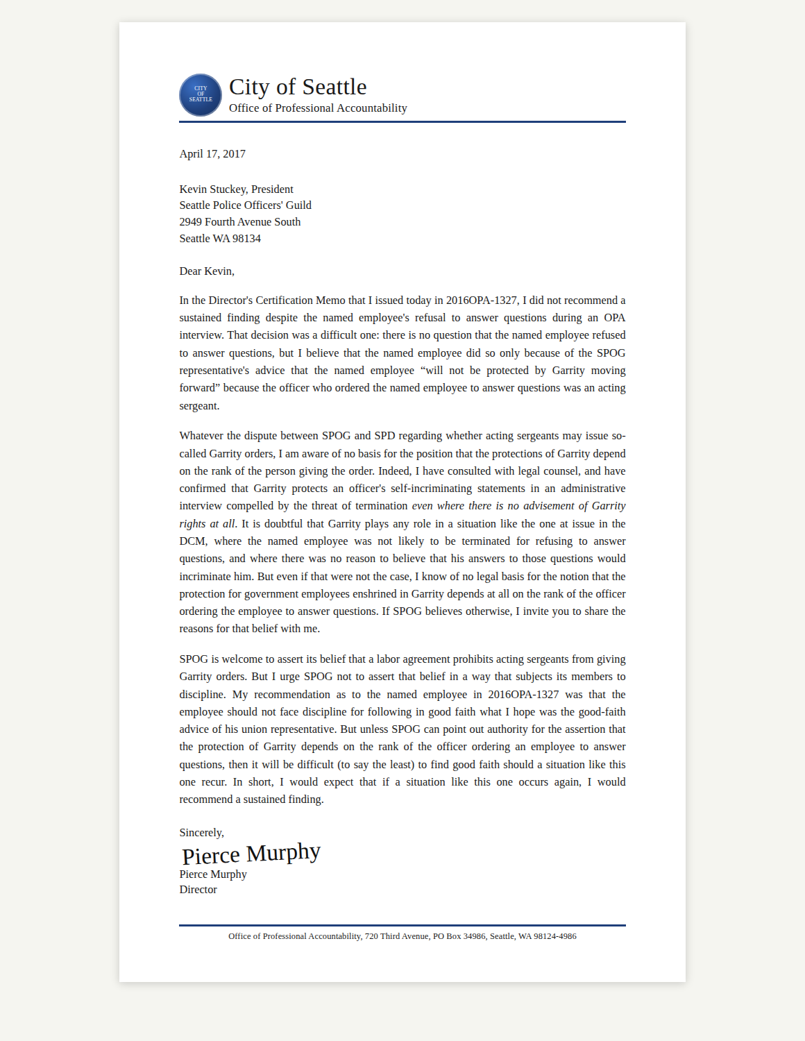CITY
OF
SEATTLE
City of Seattle
Office of Professional Accountability
April 17, 2017
Kevin Stuckey, President
Seattle Police Officers' Guild
2949 Fourth Avenue South
Seattle WA 98134
Dear Kevin,
In the Director's Certification Memo that I issued today in 2016OPA-1327, I did not recommend a sustained finding despite the named employee's refusal to answer questions during an OPA interview. That decision was a difficult one: there is no question that the named employee refused to answer questions, but I believe that the named employee did so only because of the SPOG representative's advice that the named employee “will not be protected by Garrity moving forward” because the officer who ordered the named employee to answer questions was an acting sergeant.
Whatever the dispute between SPOG and SPD regarding whether acting sergeants may issue so-called Garrity orders, I am aware of no basis for the position that the protections of Garrity depend on the rank of the person giving the order. Indeed, I have consulted with legal counsel, and have confirmed that Garrity protects an officer's self-incriminating statements in an administrative interview compelled by the threat of termination even where there is no advisement of Garrity rights at all. It is doubtful that Garrity plays any role in a situation like the one at issue in the DCM, where the named employee was not likely to be terminated for refusing to answer questions, and where there was no reason to believe that his answers to those questions would incriminate him. But even if that were not the case, I know of no legal basis for the notion that the protection for government employees enshrined in Garrity depends at all on the rank of the officer ordering the employee to answer questions. If SPOG believes otherwise, I invite you to share the reasons for that belief with me.
SPOG is welcome to assert its belief that a labor agreement prohibits acting sergeants from giving Garrity orders. But I urge SPOG not to assert that belief in a way that subjects its members to discipline. My recommendation as to the named employee in 2016OPA-1327 was that the employee should not face discipline for following in good faith what I hope was the good-faith advice of his union representative. But unless SPOG can point out authority for the assertion that the protection of Garrity depends on the rank of the officer ordering an employee to answer questions, then it will be difficult (to say the least) to find good faith should a situation like this one recur. In short, I would expect that if a situation like this one occurs again, I would recommend a sustained finding.
Sincerely,
Pierce Murphy
Pierce Murphy
Director
Office of Professional Accountability, 720 Third Avenue, PO Box 34986, Seattle, WA 98124-4986